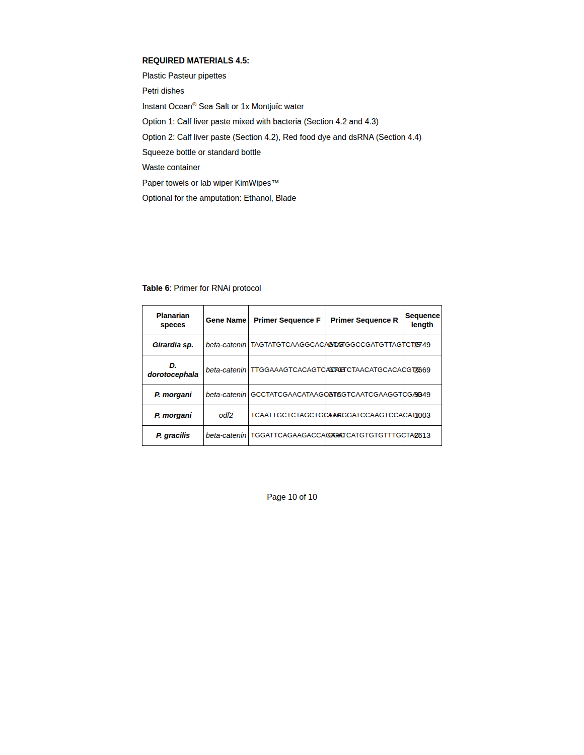REQUIRED MATERIALS 4.5:
Plastic Pasteur pipettes
Petri dishes
Instant Ocean® Sea Salt or 1x Montjuïc water
Option 1: Calf liver paste mixed with bacteria (Section 4.2 and 4.3)
Option 2: Calf liver paste (Section 4.2), Red food dye and dsRNA (Section 4.4)
Squeeze bottle or standard bottle
Waste container
Paper towels or lab wiper KimWipes™
Optional for the amputation: Ethanol, Blade
Table 6: Primer for RNAi protocol
| Planarian speces | Gene Name | Primer Sequence F | Primer Sequence R | Sequence length |
| --- | --- | --- | --- | --- |
| Girardia sp. | beta-catenin | TAGTATGTCAAGGCACAACG | GTATGGCCGATGTTAGTCTG | 2749 |
| D. dorotocephala | beta-catenin | TTGGAAAGTCACAGTCACAG | GTGTCTAACATGCACACGTC | 2669 |
| P. morgani | beta-catenin | GCCTATCGAACATAAGCATC | GTAGTCAATCGAAGGTCGAG | 3049 |
| P. morgani | odf2 | TCAATTGCTCTAGCTGCTTC | AAAGGATCCAAGTCCACATT | 1003 |
| P. gracilis | beta-catenin | TGGATTCAGAAGACCAGAAC | CGATCATGTGTGTTTGCTAC | 2613 |
Page 10 of 10